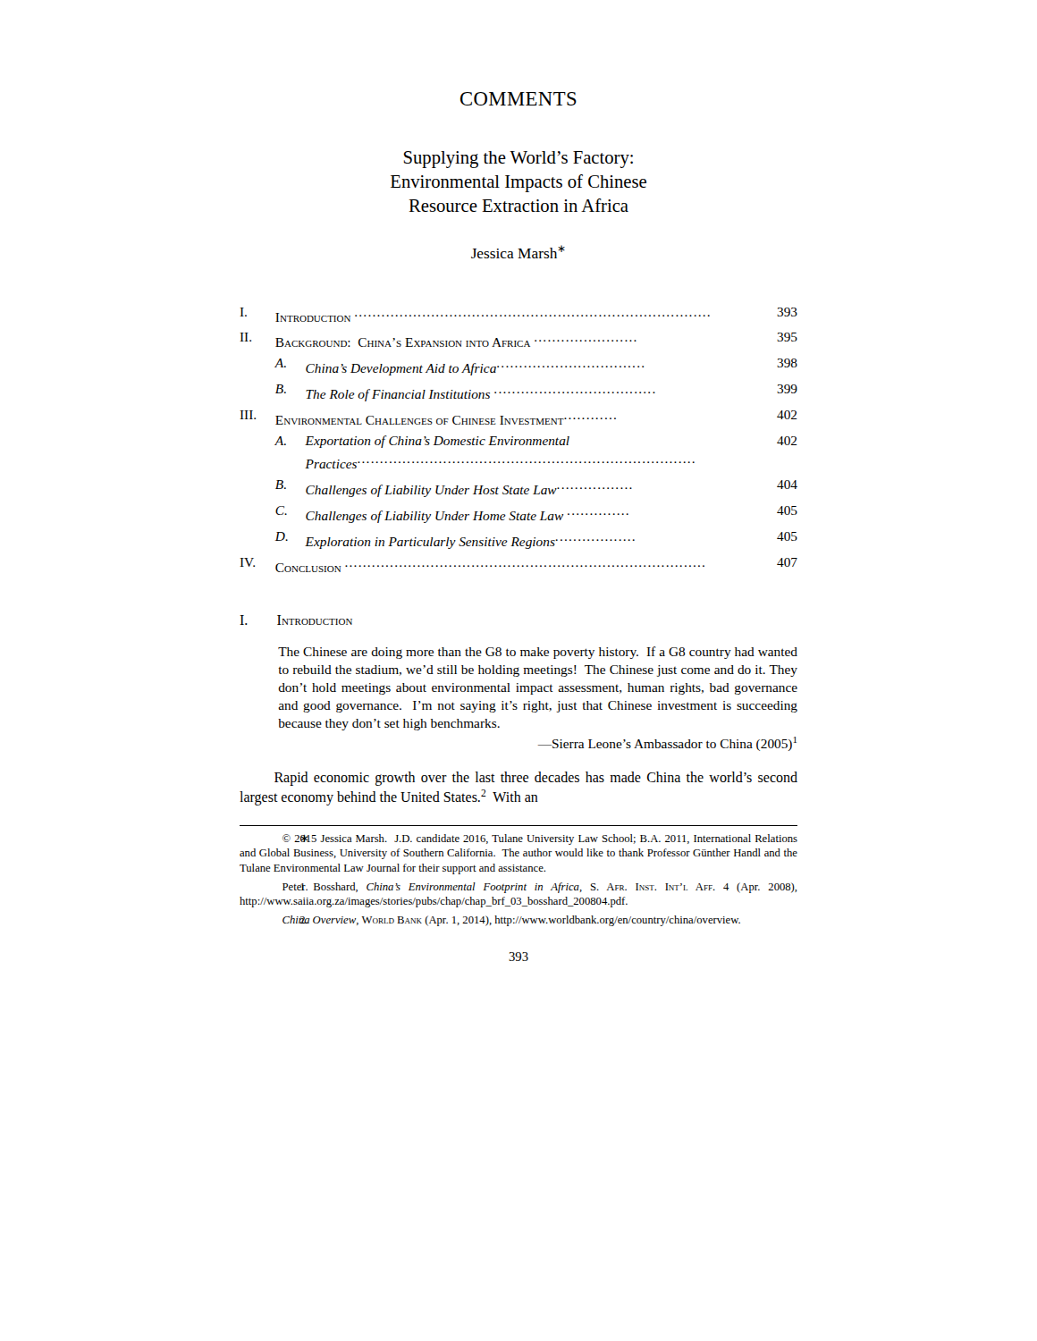COMMENTS
Supplying the World’s Factory:
Environmental Impacts of Chinese
Resource Extraction in Africa
Jessica Marsh∗
| I. | Introduction ............................................................................... | 393 |
| II. | Background: China’s Expansion into Africa ....................... | 395 |
| | A. | China’s Development Aid to Africa ................................. | 398 |
| | B. | The Role of Financial Institutions .................................... | 399 |
| III. | Environmental Challenges of Chinese Investment ............ | 402 |
| | A. | Exportation of China’s Domestic Environmental Practices ........................................................................... | 402 |
| | B. | Challenges of Liability Under Host State Law ................. | 404 |
| | C. | Challenges of Liability Under Home State Law .............. | 405 |
| | D. | Exploration in Particularly Sensitive Regions .................. | 405 |
| IV. | Conclusion ................................................................................ | 407 |
I. Introduction
The Chinese are doing more than the G8 to make poverty history. If a G8 country had wanted to rebuild the stadium, we’d still be holding meetings! The Chinese just come and do it. They don’t hold meetings about environmental impact assessment, human rights, bad governance and good governance. I’m not saying it’s right, just that Chinese investment is succeeding because they don’t set high benchmarks.
—Sierra Leone’s Ambassador to China (2005)1
Rapid economic growth over the last three decades has made China the world’s second largest economy behind the United States.2 With an
∗© 2015 Jessica Marsh. J.D. candidate 2016, Tulane University Law School; B.A. 2011, International Relations and Global Business, University of Southern California. The author would like to thank Professor Günther Handl and the Tulane Environmental Law Journal for their support and assistance.
1. Peter Bosshard, China’s Environmental Footprint in Africa, S. Afr. Inst. Int’l Aff. 4 (Apr. 2008), http://www.saiia.org.za/images/stories/pubs/chap/chap_brf_03_bosshard_200804.pdf.
2. China Overview, World Bank (Apr. 1, 2014), http://www.worldbank.org/en/country/china/overview.
393